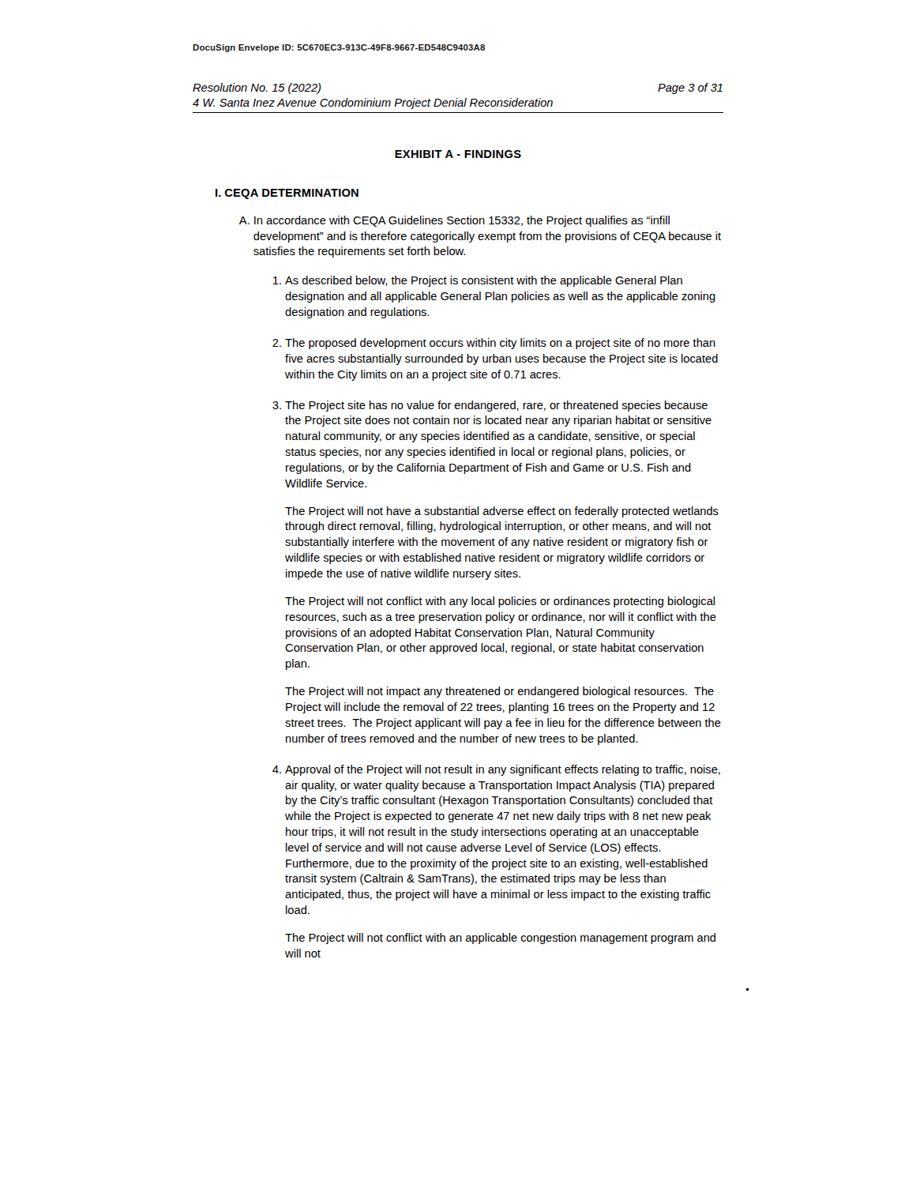DocuSign Envelope ID: 5C670EC3-913C-49F8-9667-ED548C9403A8
Resolution No. 15 (2022)
4 W. Santa Inez Avenue Condominium Project Denial Reconsideration
Page 3 of 31
EXHIBIT A - FINDINGS
CEQA DETERMINATION
In accordance with CEQA Guidelines Section 15332, the Project qualifies as “infill development” and is therefore categorically exempt from the provisions of CEQA because it satisfies the requirements set forth below.
As described below, the Project is consistent with the applicable General Plan designation and all applicable General Plan policies as well as the applicable zoning designation and regulations.
The proposed development occurs within city limits on a project site of no more than five acres substantially surrounded by urban uses because the Project site is located within the City limits on an a project site of 0.71 acres.
The Project site has no value for endangered, rare, or threatened species because the Project site does not contain nor is located near any riparian habitat or sensitive natural community, or any species identified as a candidate, sensitive, or special status species, nor any species identified in local or regional plans, policies, or regulations, or by the California Department of Fish and Game or U.S. Fish and Wildlife Service.
The Project will not have a substantial adverse effect on federally protected wetlands through direct removal, filling, hydrological interruption, or other means, and will not substantially interfere with the movement of any native resident or migratory fish or wildlife species or with established native resident or migratory wildlife corridors or impede the use of native wildlife nursery sites.
The Project will not conflict with any local policies or ordinances protecting biological resources, such as a tree preservation policy or ordinance, nor will it conflict with the provisions of an adopted Habitat Conservation Plan, Natural Community Conservation Plan, or other approved local, regional, or state habitat conservation plan.
The Project will not impact any threatened or endangered biological resources. The Project will include the removal of 22 trees, planting 16 trees on the Property and 12 street trees. The Project applicant will pay a fee in lieu for the difference between the number of trees removed and the number of new trees to be planted.
Approval of the Project will not result in any significant effects relating to traffic, noise, air quality, or water quality because a Transportation Impact Analysis (TIA) prepared by the City’s traffic consultant (Hexagon Transportation Consultants) concluded that while the Project is expected to generate 47 net new daily trips with 8 net new peak hour trips, it will not result in the study intersections operating at an unacceptable level of service and will not cause adverse Level of Service (LOS) effects. Furthermore, due to the proximity of the project site to an existing, well-established transit system (Caltrain & SamTrans), the estimated trips may be less than anticipated, thus, the project will have a minimal or less impact to the existing traffic load.
The Project will not conflict with an applicable congestion management program and will not